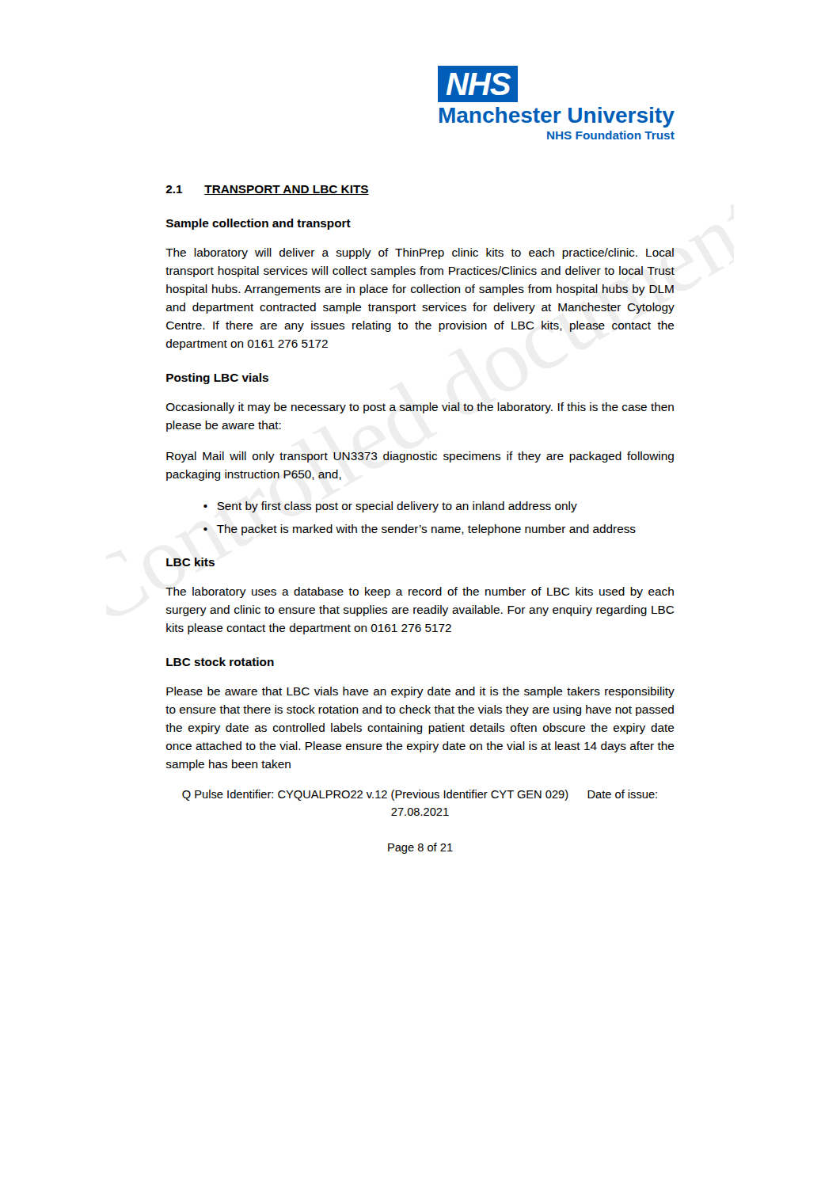Controlled document
NHS
Manchester University
NHS Foundation Trust
2.1 TRANSPORT AND LBC KITS
Sample collection and transport
The laboratory will deliver a supply of ThinPrep clinic kits to each practice/clinic. Local transport hospital services will collect samples from Practices/Clinics and deliver to local Trust hospital hubs. Arrangements are in place for collection of samples from hospital hubs by DLM and department contracted sample transport services for delivery at Manchester Cytology Centre. If there are any issues relating to the provision of LBC kits, please contact the department on 0161 276 5172
Posting LBC vials
Occasionally it may be necessary to post a sample vial to the laboratory. If this is the case then please be aware that:
Royal Mail will only transport UN3373 diagnostic specimens if they are packaged following packaging instruction P650, and,
Sent by first class post or special delivery to an inland address only
The packet is marked with the sender’s name, telephone number and address
LBC kits
The laboratory uses a database to keep a record of the number of LBC kits used by each surgery and clinic to ensure that supplies are readily available. For any enquiry regarding LBC kits please contact the department on 0161 276 5172
LBC stock rotation
Please be aware that LBC vials have an expiry date and it is the sample takers responsibility to ensure that there is stock rotation and to check that the vials they are using have not passed the expiry date as controlled labels containing patient details often obscure the expiry date once attached to the vial. Please ensure the expiry date on the vial is at least 14 days after the sample has been taken
Q Pulse Identifier: CYQUALPRO22 v.12 (Previous Identifier CYT GEN 029) Date of issue: 27.08.2021
Page 8 of 21